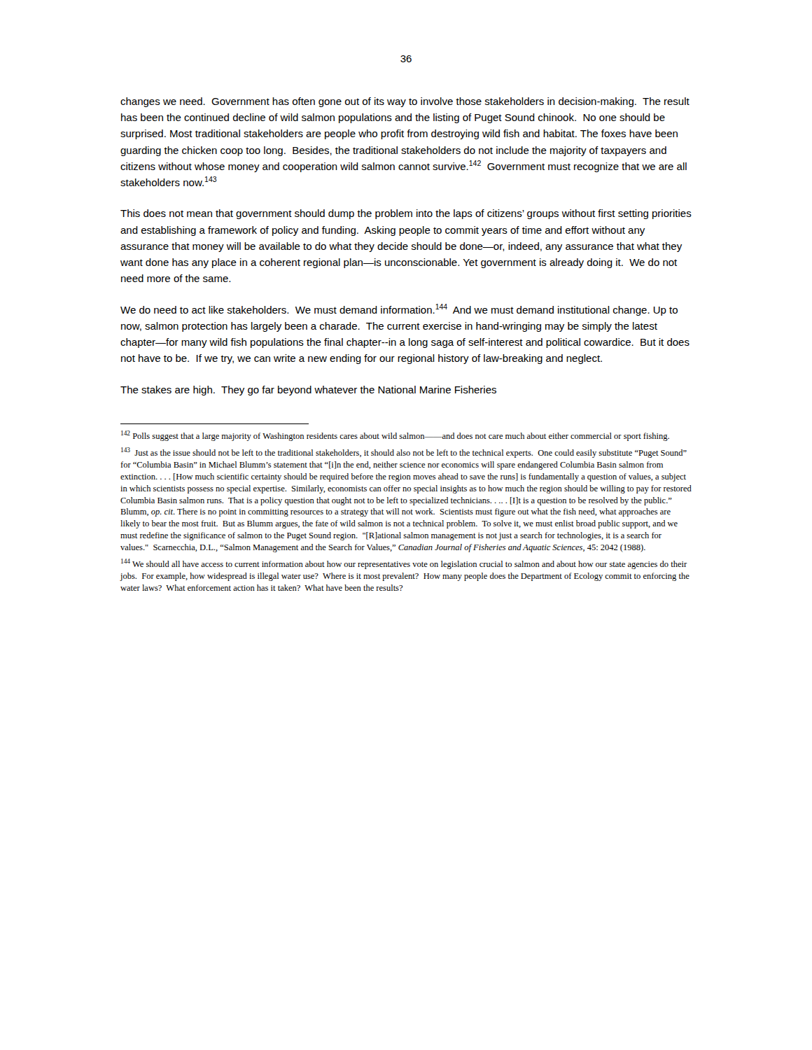36
changes we need. Government has often gone out of its way to involve those stakeholders in decision-making. The result has been the continued decline of wild salmon populations and the listing of Puget Sound chinook. No one should be surprised. Most traditional stakeholders are people who profit from destroying wild fish and habitat. The foxes have been guarding the chicken coop too long. Besides, the traditional stakeholders do not include the majority of taxpayers and citizens without whose money and cooperation wild salmon cannot survive.142 Government must recognize that we are all stakeholders now.143
This does not mean that government should dump the problem into the laps of citizens’ groups without first setting priorities and establishing a framework of policy and funding. Asking people to commit years of time and effort without any assurance that money will be available to do what they decide should be done—or, indeed, any assurance that what they want done has any place in a coherent regional plan—is unconscionable. Yet government is already doing it. We do not need more of the same.
We do need to act like stakeholders. We must demand information.144 And we must demand institutional change. Up to now, salmon protection has largely been a charade. The current exercise in hand-wringing may be simply the latest chapter—for many wild fish populations the final chapter--in a long saga of self-interest and political cowardice. But it does not have to be. If we try, we can write a new ending for our regional history of law-breaking and neglect.
The stakes are high. They go far beyond whatever the National Marine Fisheries
142 Polls suggest that a large majority of Washington residents cares about wild salmon——and does not care much about either commercial or sport fishing.
143 Just as the issue should not be left to the traditional stakeholders, it should also not be left to the technical experts. One could easily substitute “Puget Sound” for “Columbia Basin” in Michael Blumm’s statement that “[i]n the end, neither science nor economics will spare endangered Columbia Basin salmon from extinction. . . . [How much scientific certainty should be required before the region moves ahead to save the runs] is fundamentally a question of values, a subject in which scientists possess no special expertise. Similarly, economists can offer no special insights as to how much the region should be willing to pay for restored Columbia Basin salmon runs. That is a policy question that ought not to be left to specialized technicians. . .. . [I]t is a question to be resolved by the public.” Blumm, op. cit. There is no point in committing resources to a strategy that will not work. Scientists must figure out what the fish need, what approaches are likely to bear the most fruit. But as Blumm argues, the fate of wild salmon is not a technical problem. To solve it, we must enlist broad public support, and we must redefine the significance of salmon to the Puget Sound region. "[R]ational salmon management is not just a search for technologies, it is a search for values." Scarnecchia, D.L., “Salmon Management and the Search for Values,” Canadian Journal of Fisheries and Aquatic Sciences, 45: 2042 (1988).
144 We should all have access to current information about how our representatives vote on legislation crucial to salmon and about how our state agencies do their jobs. For example, how widespread is illegal water use? Where is it most prevalent? How many people does the Department of Ecology commit to enforcing the water laws? What enforcement action has it taken? What have been the results?